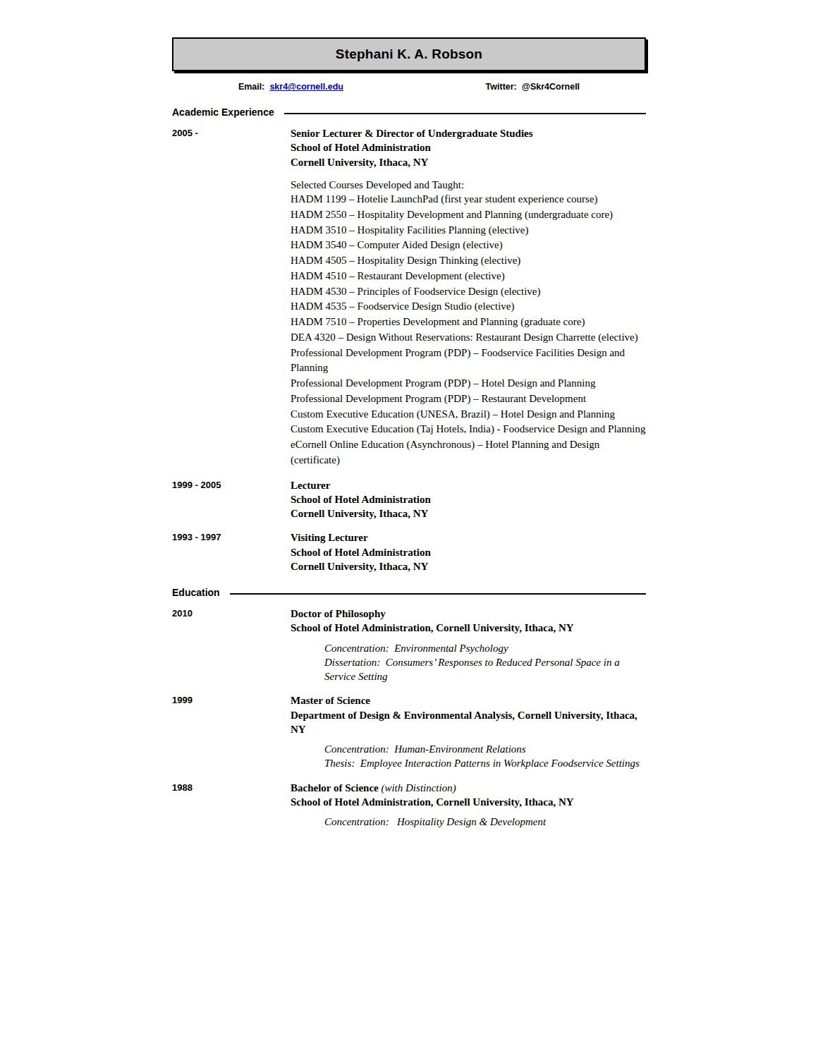Stephani K. A. Robson
Email: skr4@cornell.edu Twitter: @Skr4Cornell
Academic Experience
2005 -
Senior Lecturer & Director of Undergraduate Studies
School of Hotel Administration
Cornell University, Ithaca, NY
Selected Courses Developed and Taught:
HADM 1199 – Hotelie LaunchPad (first year student experience course)
HADM 2550 – Hospitality Development and Planning (undergraduate core)
HADM 3510 – Hospitality Facilities Planning (elective)
HADM 3540 – Computer Aided Design (elective)
HADM 4505 – Hospitality Design Thinking (elective)
HADM 4510 – Restaurant Development (elective)
HADM 4530 – Principles of Foodservice Design (elective)
HADM 4535 – Foodservice Design Studio (elective)
HADM 7510 – Properties Development and Planning (graduate core)
DEA 4320 – Design Without Reservations: Restaurant Design Charrette (elective)
Professional Development Program (PDP) – Foodservice Facilities Design and Planning
Professional Development Program (PDP) – Hotel Design and Planning
Professional Development Program (PDP) – Restaurant Development
Custom Executive Education (UNESA, Brazil) – Hotel Design and Planning
Custom Executive Education (Taj Hotels, India) - Foodservice Design and Planning
eCornell Online Education (Asynchronous) – Hotel Planning and Design (certificate)
1999 - 2005
Lecturer
School of Hotel Administration
Cornell University, Ithaca, NY
1993 - 1997
Visiting Lecturer
School of Hotel Administration
Cornell University, Ithaca, NY
Education
2010
Doctor of Philosophy
School of Hotel Administration, Cornell University, Ithaca, NY
Concentration: Environmental Psychology
Dissertation: Consumers’ Responses to Reduced Personal Space in a Service Setting
1999
Master of Science
Department of Design & Environmental Analysis, Cornell University, Ithaca, NY
Concentration: Human-Environment Relations
Thesis: Employee Interaction Patterns in Workplace Foodservice Settings
1988
Bachelor of Science (with Distinction)
School of Hotel Administration, Cornell University, Ithaca, NY
Concentration: Hospitality Design & Development